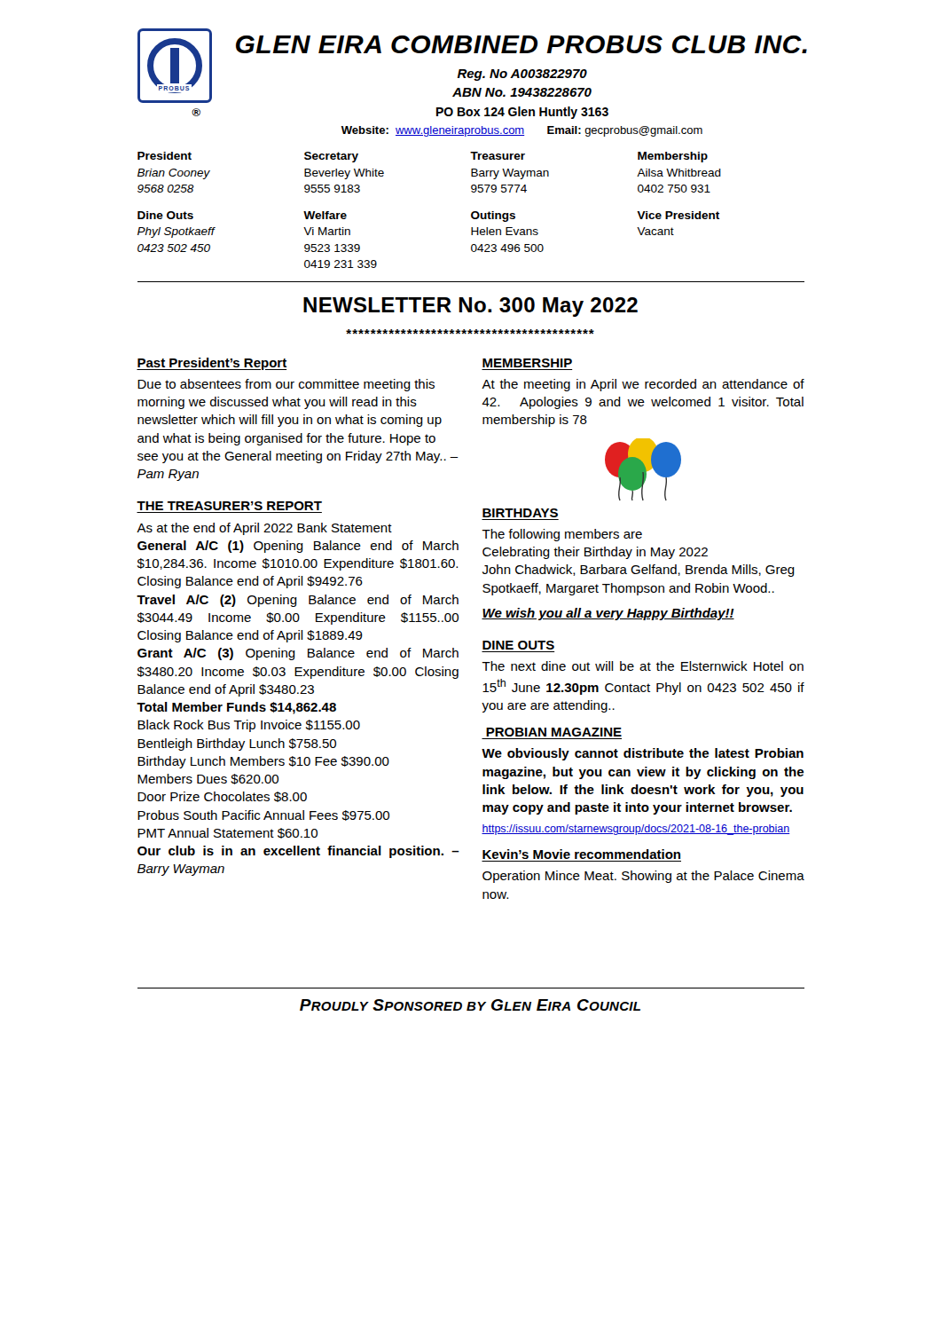PROBUS
®
GLEN EIRA COMBINED PROBUS CLUB INC.
Reg. No A003822970
ABN No. 19438228670
PO Box 124 Glen Huntly 3163
Website: www.gleneiraprobus.com Email: gecprobus@gmail.com
| President | Secretary | Treasurer | Membership |
| Brian Cooney | Beverley White | Barry Wayman | Ailsa Whitbread |
| 9568 0258 | 9555 9183 | 9579 5774 | 0402 750 931 |
| Dine Outs | Welfare | Outings | Vice President |
| Phyl Spotkaeff | Vi Martin | Helen Evans | Vacant |
| 0423 502 450 | 9523 1339 | 0423 496 500 | |
| | 0419 231 339 | | |
NEWSLETTER No. 300 May 2022
*****************************************
Past President’s Report
Due to absentees from our committee meeting this morning we discussed what you will read in this newsletter which will fill you in on what is coming up and what is being organised for the future. Hope to see you at the General meeting on Friday 27th May.. – Pam Ryan
THE TREASURER’S REPORT
As at the end of April 2022 Bank Statement
General A/C (1) Opening Balance end of March $10,284.36. Income $1010.00 Expenditure $1801.60. Closing Balance end of April $9492.76
Travel A/C (2) Opening Balance end of March $3044.49 Income $0.00 Expenditure $1155..00 Closing Balance end of April $1889.49
Grant A/C (3) Opening Balance end of March $3480.20 Income $0.03 Expenditure $0.00 Closing Balance end of April $3480.23
Total Member Funds $14,862.48
Black Rock Bus Trip Invoice $1155.00
Bentleigh Birthday Lunch $758.50
Birthday Lunch Members $10 Fee $390.00
Members Dues $620.00
Door Prize Chocolates $8.00
Probus South Pacific Annual Fees $975.00
PMT Annual Statement $60.10
Our club is in an excellent financial position. – Barry Wayman
MEMBERSHIP
At the meeting in April we recorded an attendance of 42. Apologies 9 and we welcomed 1 visitor. Total membership is 78
BIRTHDAYS
The following members are
Celebrating their Birthday in May 2022
John Chadwick, Barbara Gelfand, Brenda Mills, Greg Spotkaeff, Margaret Thompson and Robin Wood..
We wish you all a very Happy Birthday!!
DINE OUTS
The next dine out will be at the Elsternwick Hotel on 15th June 12.30pm Contact Phyl on 0423 502 450 if you are are attending..
PROBIAN MAGAZINE
We obviously cannot distribute the latest Probian magazine, but you can view it by clicking on the link below. If the link doesn't work for you, you may copy and paste it into your internet browser.
https://issuu.com/starnewsgroup/docs/2021-08-16_the-probian
Kevin’s Movie recommendation
Operation Mince Meat. Showing at the Palace Cinema now.
PROUDLY SPONSORED BY GLEN EIRA COUNCIL